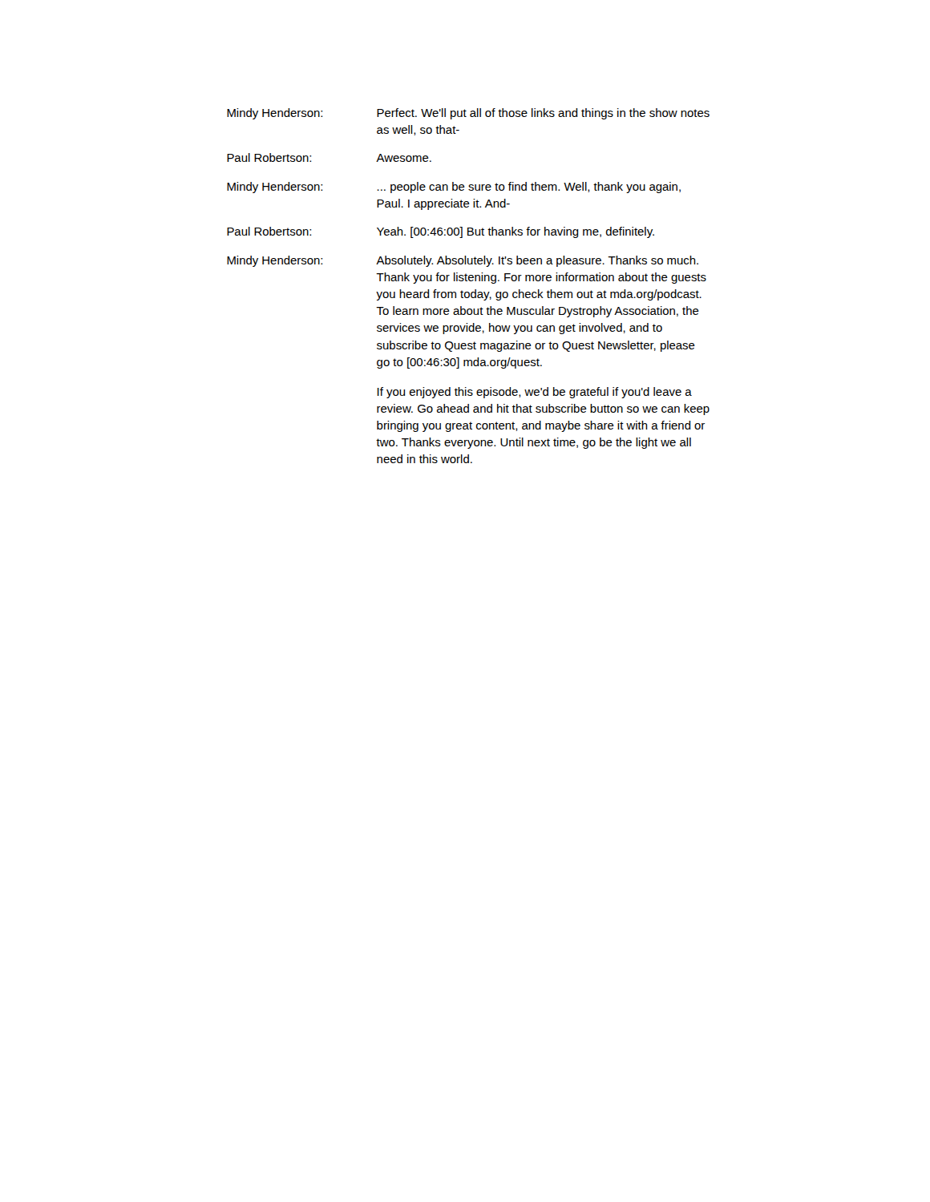| Mindy Henderson: | Perfect. We'll put all of those links and things in the show notes as well, so that- |
| Paul Robertson: | Awesome. |
| Mindy Henderson: | ... people can be sure to find them. Well, thank you again, Paul. I appreciate it. And- |
| Paul Robertson: | Yeah. [00:46:00] But thanks for having me, definitely. |
| Mindy Henderson: | Absolutely. Absolutely. It's been a pleasure. Thanks so much. Thank you for listening. For more information about the guests you heard from today, go check them out at mda.org/podcast. To learn more about the Muscular Dystrophy Association, the services we provide, how you can get involved, and to subscribe to Quest magazine or to Quest Newsletter, please go to [00:46:30] mda.org/quest. If you enjoyed this episode, we'd be grateful if you'd leave a review. Go ahead and hit that subscribe button so we can keep bringing you great content, and maybe share it with a friend or two. Thanks everyone. Until next time, go be the light we all need in this world. |